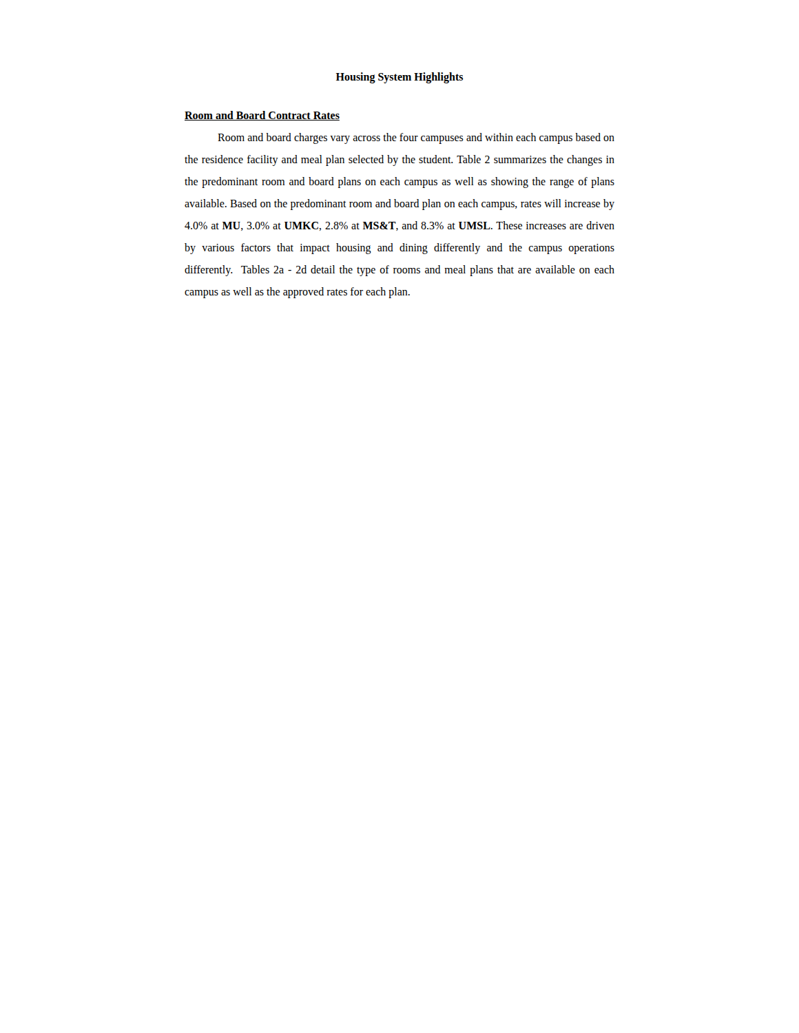Housing System Highlights
Room and Board Contract Rates
Room and board charges vary across the four campuses and within each campus based on the residence facility and meal plan selected by the student. Table 2 summarizes the changes in the predominant room and board plans on each campus as well as showing the range of plans available. Based on the predominant room and board plan on each campus, rates will increase by 4.0% at MU, 3.0% at UMKC, 2.8% at MS&T, and 8.3% at UMSL. These increases are driven by various factors that impact housing and dining differently and the campus operations differently. Tables 2a - 2d detail the type of rooms and meal plans that are available on each campus as well as the approved rates for each plan.